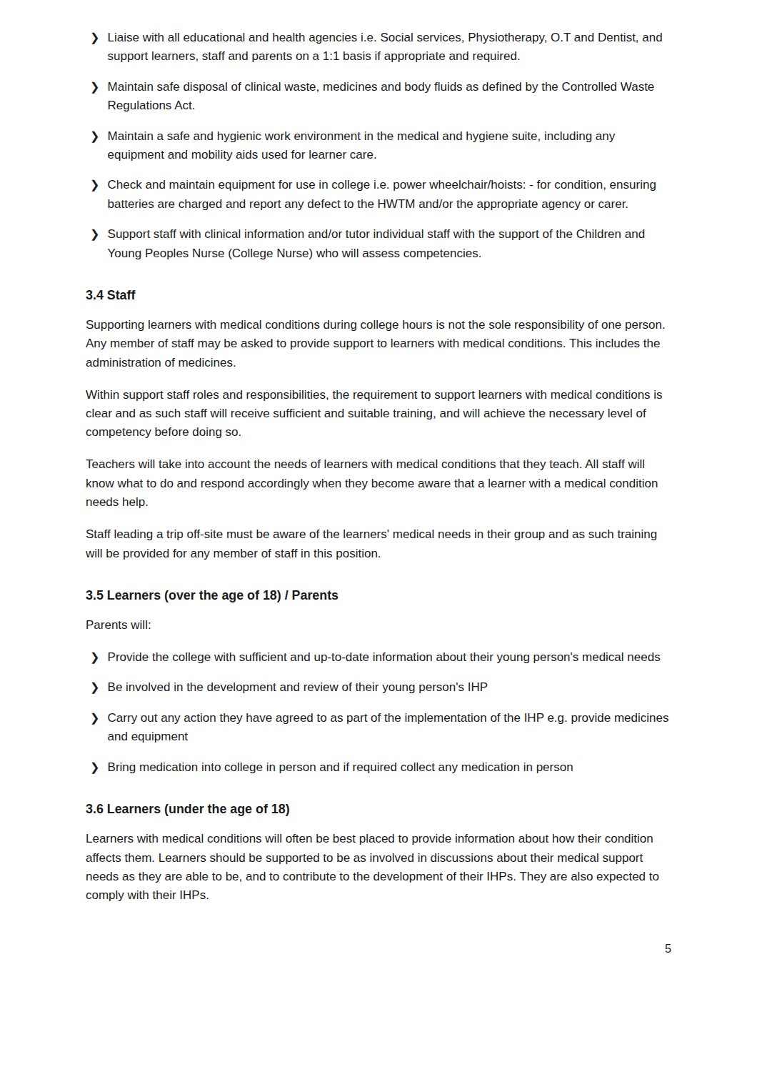Liaise with all educational and health agencies i.e. Social services, Physiotherapy, O.T and Dentist, and support learners, staff and parents on a 1:1 basis if appropriate and required.
Maintain safe disposal of clinical waste, medicines and body fluids as defined by the Controlled Waste Regulations Act.
Maintain a safe and hygienic work environment in the medical and hygiene suite, including any equipment and mobility aids used for learner care.
Check and maintain equipment for use in college i.e. power wheelchair/hoists: - for condition, ensuring batteries are charged and report any defect to the HWTM and/or the appropriate agency or carer.
Support staff with clinical information and/or tutor individual staff with the support of the Children and Young Peoples Nurse (College Nurse) who will assess competencies.
3.4 Staff
Supporting learners with medical conditions during college hours is not the sole responsibility of one person. Any member of staff may be asked to provide support to learners with medical conditions. This includes the administration of medicines.
Within support staff roles and responsibilities, the requirement to support learners with medical conditions is clear and as such staff will receive sufficient and suitable training, and will achieve the necessary level of competency before doing so.
Teachers will take into account the needs of learners with medical conditions that they teach. All staff will know what to do and respond accordingly when they become aware that a learner with a medical condition needs help.
Staff leading a trip off-site must be aware of the learners' medical needs in their group and as such training will be provided for any member of staff in this position.
3.5 Learners (over the age of 18) / Parents
Parents will:
Provide the college with sufficient and up-to-date information about their young person's medical needs
Be involved in the development and review of their young person's IHP
Carry out any action they have agreed to as part of the implementation of the IHP e.g. provide medicines and equipment
Bring medication into college in person and if required collect any medication in person
3.6 Learners (under the age of 18)
Learners with medical conditions will often be best placed to provide information about how their condition affects them. Learners should be supported to be as involved in discussions about their medical support needs as they are able to be, and to contribute to the development of their IHPs. They are also expected to comply with their IHPs.
5